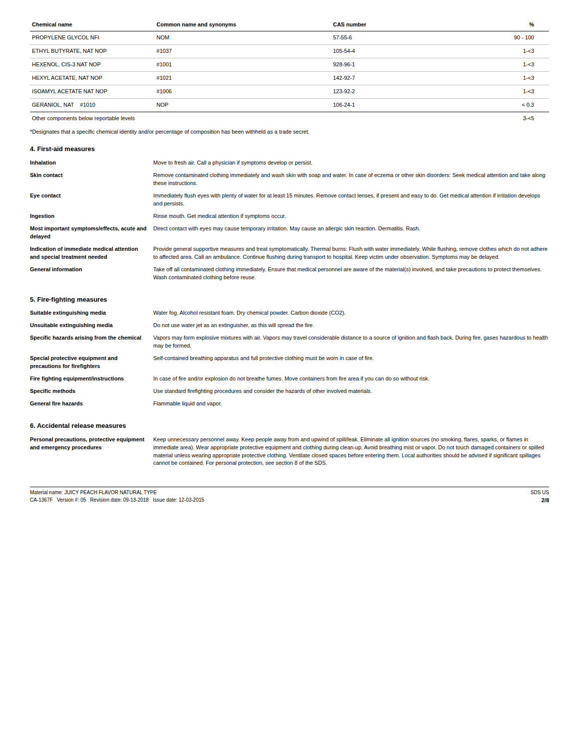| Chemical name | Common name and synonyms | CAS number | % |
| --- | --- | --- | --- |
| PROPYLENE GLYCOL NFI | NOM | 57-55-6 | 90 - 100 |
| ETHYL BUTYRATE, NAT NOP | #1037 | 105-54-4 | 1-<3 |
| HEXENOL, CIS-3 NAT NOP | #1001 | 928-96-1 | 1-<3 |
| HEXYL ACETATE, NAT NOP | #1021 | 142-92-7 | 1-<3 |
| ISOAMYL ACETATE NAT NOP | #1006 | 123-92-2 | 1-<3 |
| GERANIOL, NAT #1010 | NOP | 106-24-1 | < 0.3 |
| Other components below reportable levels | 3-<5 |
*Designates that a specific chemical identity and/or percentage of composition has been withheld as a trade secret.
4. First-aid measures
| Inhalation | Move to fresh air. Call a physician if symptoms develop or persist. |
| Skin contact | Remove contaminated clothing immediately and wash skin with soap and water. In case of eczema or other skin disorders: Seek medical attention and take along these instructions. |
| Eye contact | Immediately flush eyes with plenty of water for at least 15 minutes. Remove contact lenses, if present and easy to do. Get medical attention if irritation develops and persists. |
| Ingestion | Rinse mouth. Get medical attention if symptoms occur. |
| Most important symptoms/effects, acute and delayed | Direct contact with eyes may cause temporary irritation. May cause an allergic skin reaction. Dermatitis. Rash. |
| Indication of immediate medical attention and special treatment needed | Provide general supportive measures and treat symptomatically. Thermal burns: Flush with water immediately. While flushing, remove clothes which do not adhere to affected area. Call an ambulance. Continue flushing during transport to hospital. Keep victim under observation. Symptoms may be delayed. |
| General information | Take off all contaminated clothing immediately. Ensure that medical personnel are aware of the material(s) involved, and take precautions to protect themselves. Wash contaminated clothing before reuse. |
5. Fire-fighting measures
| Suitable extinguishing media | Water fog. Alcohol resistant foam. Dry chemical powder. Carbon dioxide (CO2). |
| Unsuitable extinguishing media | Do not use water jet as an extinguisher, as this will spread the fire. |
| Specific hazards arising from the chemical | Vapors may form explosive mixtures with air. Vapors may travel considerable distance to a source of ignition and flash back. During fire, gases hazardous to health may be formed. |
| Special protective equipment and precautions for firefighters | Self-contained breathing apparatus and full protective clothing must be worn in case of fire. |
| Fire fighting equipment/instructions | In case of fire and/or explosion do not breathe fumes. Move containers from fire area if you can do so without risk. |
| Specific methods | Use standard firefighting procedures and consider the hazards of other involved materials. |
| General fire hazards | Flammable liquid and vapor. |
6. Accidental release measures
| Personal precautions, protective equipment and emergency procedures | Keep unnecessary personnel away. Keep people away from and upwind of spill/leak. Eliminate all ignition sources (no smoking, flares, sparks, or flames in immediate area). Wear appropriate protective equipment and clothing during clean-up. Avoid breathing mist or vapor. Do not touch damaged containers or spilled material unless wearing appropriate protective clothing. Ventilate closed spaces before entering them. Local authorities should be advised if significant spillages cannot be contained. For personal protection, see section 8 of the SDS. |
Material name: JUICY PEACH FLAVOR NATURAL TYPE
CA-1367F Version #: 05 Revision date: 09-13-2018 Issue date: 12-03-2015
SDS US
2/8